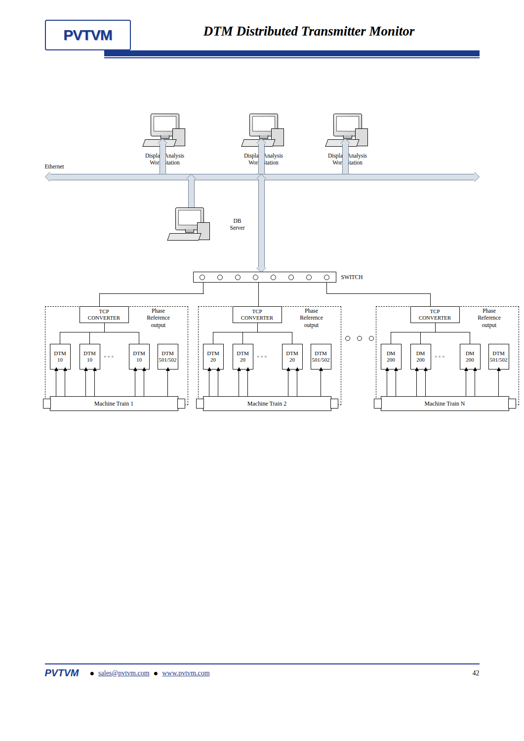PVTVM
DTM Distributed Transmitter Monitor
Display/Analysis
Work Station
Display/Analysis
Work Station
Display/Analysis
Work Station
Ethernet
DB
Server
SWITCH
TCP
CONVERTER
Phase
Reference
output
DTM
10
DTM
10
◦◦◦
DTM
10
DTM
501/502
Machine Train 1
TCP
CONVERTER
Phase
Reference
output
DTM
20
DTM
20
◦◦◦
DTM
20
DTM
501/502
Machine Train 2
TCP
CONVERTER
Phase
Reference
output
DM
200
DM
200
◦◦◦
DM
200
DTM
501/502
Machine Train N
PVTVM ● sales@pvtvm.com ● www.pvtvm.com 42